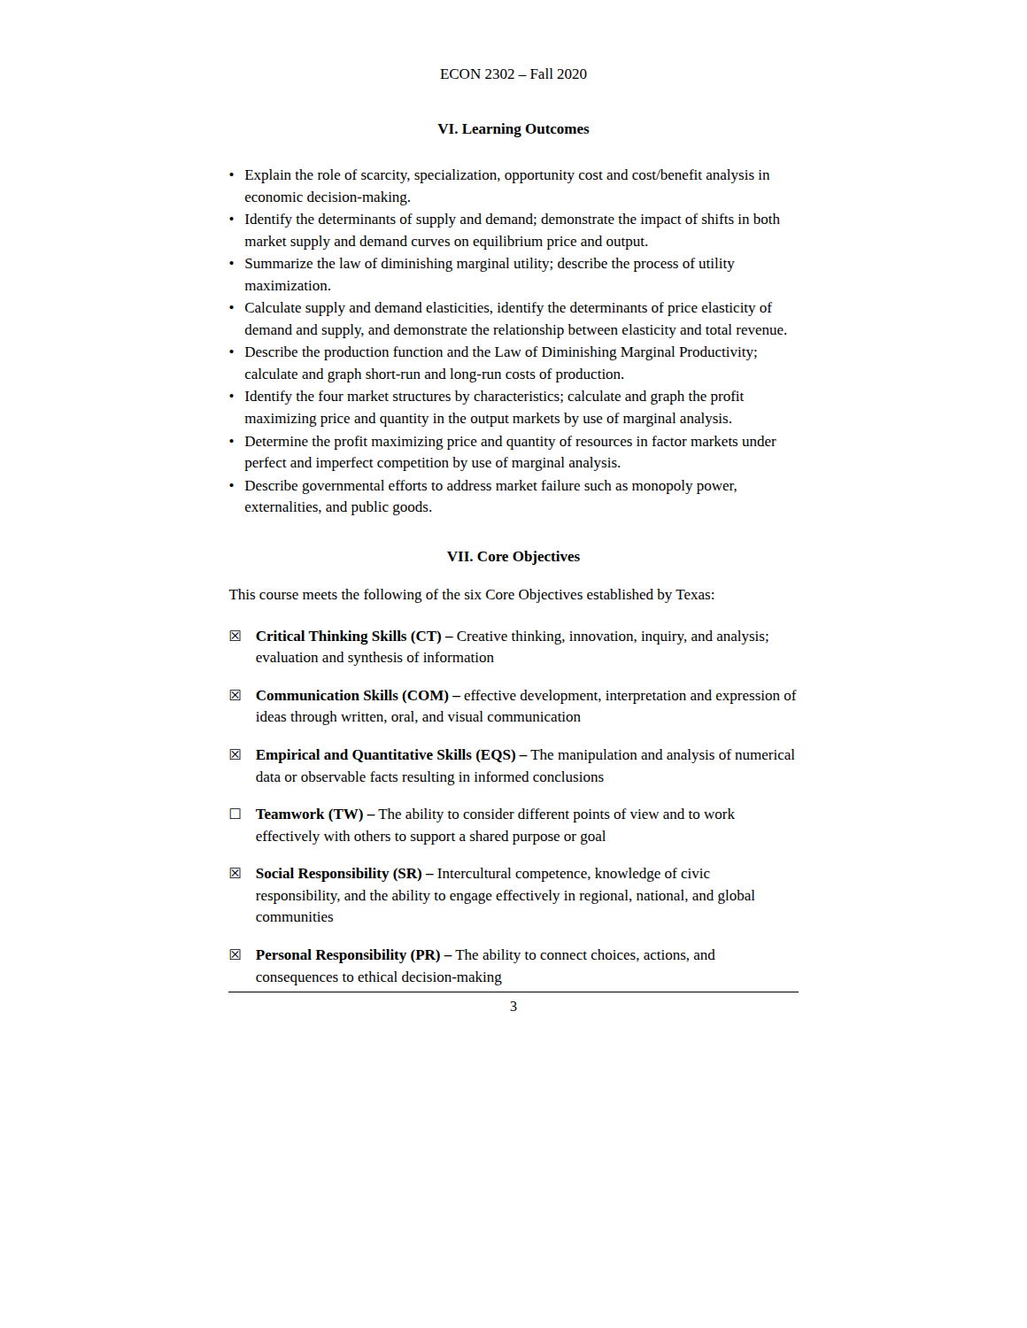ECON 2302 – Fall 2020
VI. Learning Outcomes
Explain the role of scarcity, specialization, opportunity cost and cost/benefit analysis in economic decision-making.
Identify the determinants of supply and demand; demonstrate the impact of shifts in both market supply and demand curves on equilibrium price and output.
Summarize the law of diminishing marginal utility; describe the process of utility maximization.
Calculate supply and demand elasticities, identify the determinants of price elasticity of demand and supply, and demonstrate the relationship between elasticity and total revenue.
Describe the production function and the Law of Diminishing Marginal Productivity; calculate and graph short-run and long-run costs of production.
Identify the four market structures by characteristics; calculate and graph the profit maximizing price and quantity in the output markets by use of marginal analysis.
Determine the profit maximizing price and quantity of resources in factor markets under perfect and imperfect competition by use of marginal analysis.
Describe governmental efforts to address market failure such as monopoly power, externalities, and public goods.
VII. Core Objectives
This course meets the following of the six Core Objectives established by Texas:
| ☒ | Critical Thinking Skills (CT) – Creative thinking, innovation, inquiry, and analysis; evaluation and synthesis of information |
| ☒ | Communication Skills (COM) – effective development, interpretation and expression of ideas through written, oral, and visual communication |
| ☒ | Empirical and Quantitative Skills (EQS) – The manipulation and analysis of numerical data or observable facts resulting in informed conclusions |
| ☐ | Teamwork (TW) – The ability to consider different points of view and to work effectively with others to support a shared purpose or goal |
| ☒ | Social Responsibility (SR) – Intercultural competence, knowledge of civic responsibility, and the ability to engage effectively in regional, national, and global communities |
| ☒ | Personal Responsibility (PR) – The ability to connect choices, actions, and consequences to ethical decision-making |
3